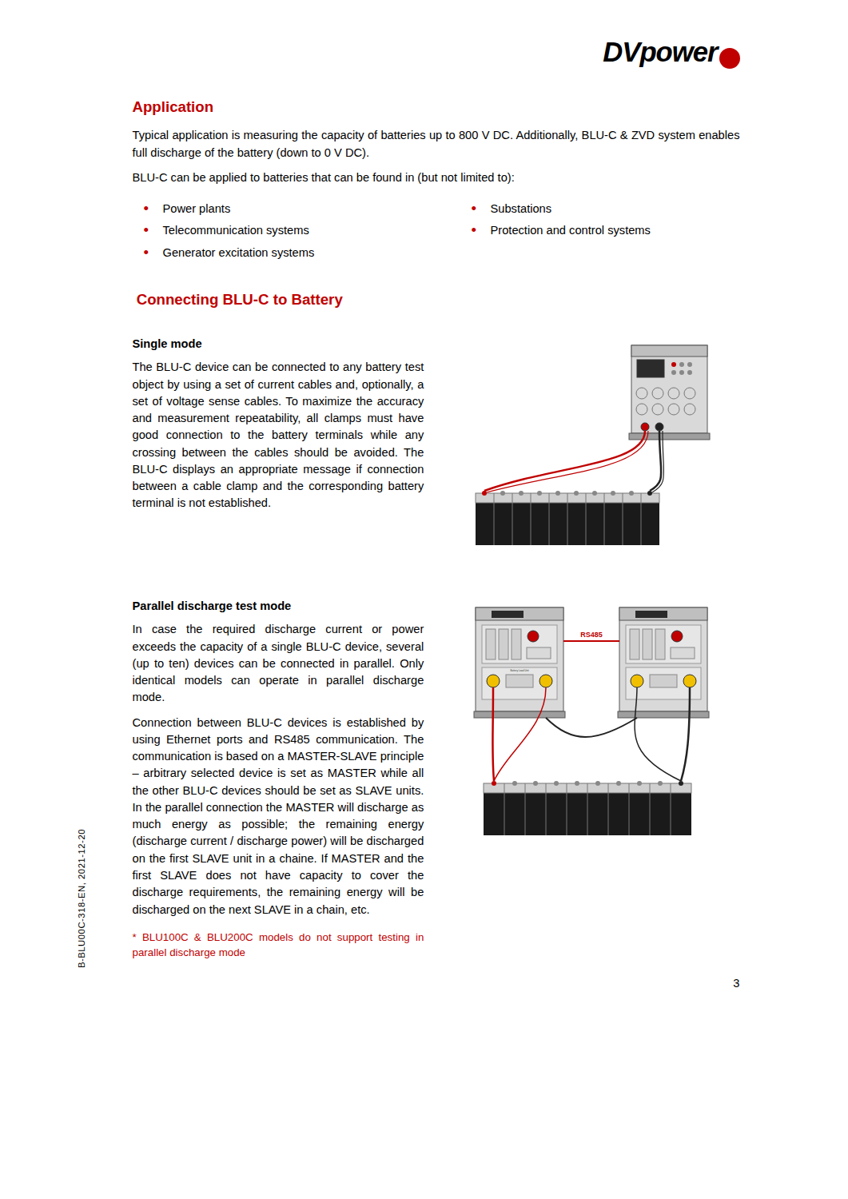DVpower
Application
Typical application is measuring the capacity of batteries up to 800 V DC. Additionally, BLU-C & ZVD system enables full discharge of the battery (down to 0 V DC).
BLU-C can be applied to batteries that can be found in (but not limited to):
Power plants
Telecommunication systems
Generator excitation systems
Substations
Protection and control systems
Connecting BLU-C to Battery
Single mode
The BLU-C device can be connected to any battery test object by using a set of current cables and, optionally, a set of voltage sense cables. To maximize the accuracy and measurement repeatability, all clamps must have good connection to the battery terminals while any crossing between the cables should be avoided. The BLU-C displays an appropriate message if connection between a cable clamp and the corresponding battery terminal is not established.
Parallel discharge test mode
In case the required discharge current or power exceeds the capacity of a single BLU-C device, several (up to ten) devices can be connected in parallel. Only identical models can operate in parallel discharge mode.
Connection between BLU-C devices is established by using Ethernet ports and RS485 communication. The communication is based on a MASTER-SLAVE principle – arbitrary selected device is set as MASTER while all the other BLU-C devices should be set as SLAVE units. In the parallel connection the MASTER will discharge as much energy as possible; the remaining energy (discharge current / discharge power) will be discharged on the first SLAVE unit in a chaine. If MASTER and the first SLAVE does not have capacity to cover the discharge requirements, the remaining energy will be discharged on the next SLAVE in a chain, etc.
* BLU100C & BLU200C models do not support testing in parallel discharge mode
Battery Load Unit RS485
B-BLU00C-318-EN, 2021-12-20
3